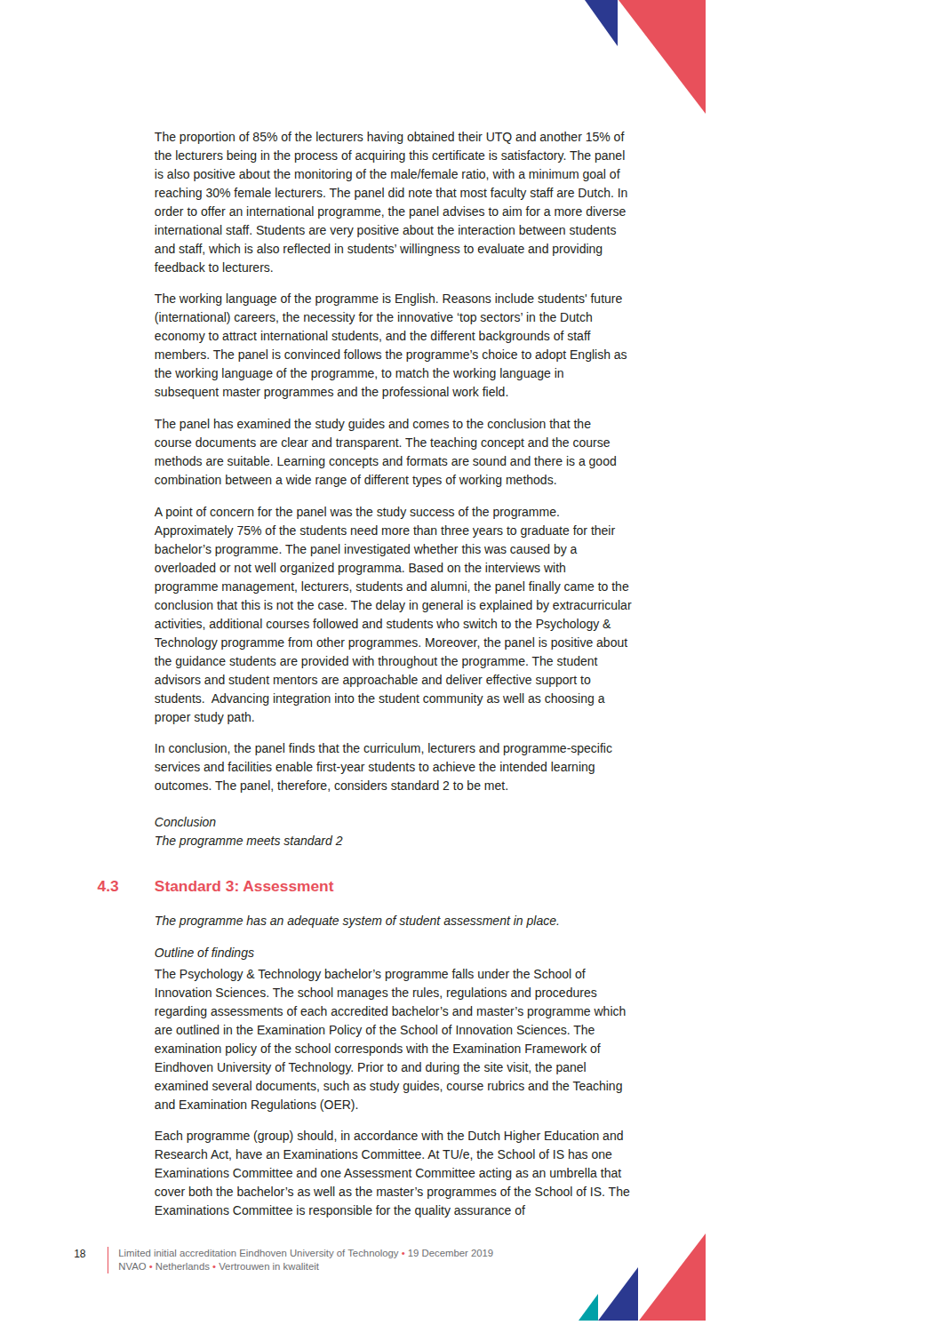The proportion of 85% of the lecturers having obtained their UTQ and another 15% of the lecturers being in the process of acquiring this certificate is satisfactory. The panel is also positive about the monitoring of the male/female ratio, with a minimum goal of reaching 30% female lecturers. The panel did note that most faculty staff are Dutch. In order to offer an international programme, the panel advises to aim for a more diverse international staff. Students are very positive about the interaction between students and staff, which is also reflected in students’ willingness to evaluate and providing feedback to lecturers.
The working language of the programme is English. Reasons include students' future (international) careers, the necessity for the innovative ‘top sectors’ in the Dutch economy to attract international students, and the different backgrounds of staff members. The panel is convinced follows the programme’s choice to adopt English as the working language of the programme, to match the working language in subsequent master programmes and the professional work field.
The panel has examined the study guides and comes to the conclusion that the course documents are clear and transparent. The teaching concept and the course methods are suitable. Learning concepts and formats are sound and there is a good combination between a wide range of different types of working methods.
A point of concern for the panel was the study success of the programme. Approximately 75% of the students need more than three years to graduate for their bachelor’s programme. The panel investigated whether this was caused by a overloaded or not well organized programma. Based on the interviews with programme management, lecturers, students and alumni, the panel finally came to the conclusion that this is not the case. The delay in general is explained by extracurricular activities, additional courses followed and students who switch to the Psychology & Technology programme from other programmes. Moreover, the panel is positive about the guidance students are provided with throughout the programme. The student advisors and student mentors are approachable and deliver effective support to students. Advancing integration into the student community as well as choosing a proper study path.
In conclusion, the panel finds that the curriculum, lecturers and programme-specific services and facilities enable first-year students to achieve the intended learning outcomes. The panel, therefore, considers standard 2 to be met.
Conclusion
The programme meets standard 2
4.3 Standard 3: Assessment
The programme has an adequate system of student assessment in place.
Outline of findings
The Psychology & Technology bachelor’s programme falls under the School of Innovation Sciences. The school manages the rules, regulations and procedures regarding assessments of each accredited bachelor’s and master’s programme which are outlined in the Examination Policy of the School of Innovation Sciences. The examination policy of the school corresponds with the Examination Framework of Eindhoven University of Technology. Prior to and during the site visit, the panel examined several documents, such as study guides, course rubrics and the Teaching and Examination Regulations (OER).
Each programme (group) should, in accordance with the Dutch Higher Education and Research Act, have an Examinations Committee. At TU/e, the School of IS has one Examinations Committee and one Assessment Committee acting as an umbrella that cover both the bachelor’s as well as the master’s programmes of the School of IS. The Examinations Committee is responsible for the quality assurance of
18 Limited initial accreditation Eindhoven University of Technology • 19 December 2019
NVAO • Netherlands • Vertrouwen in kwaliteit